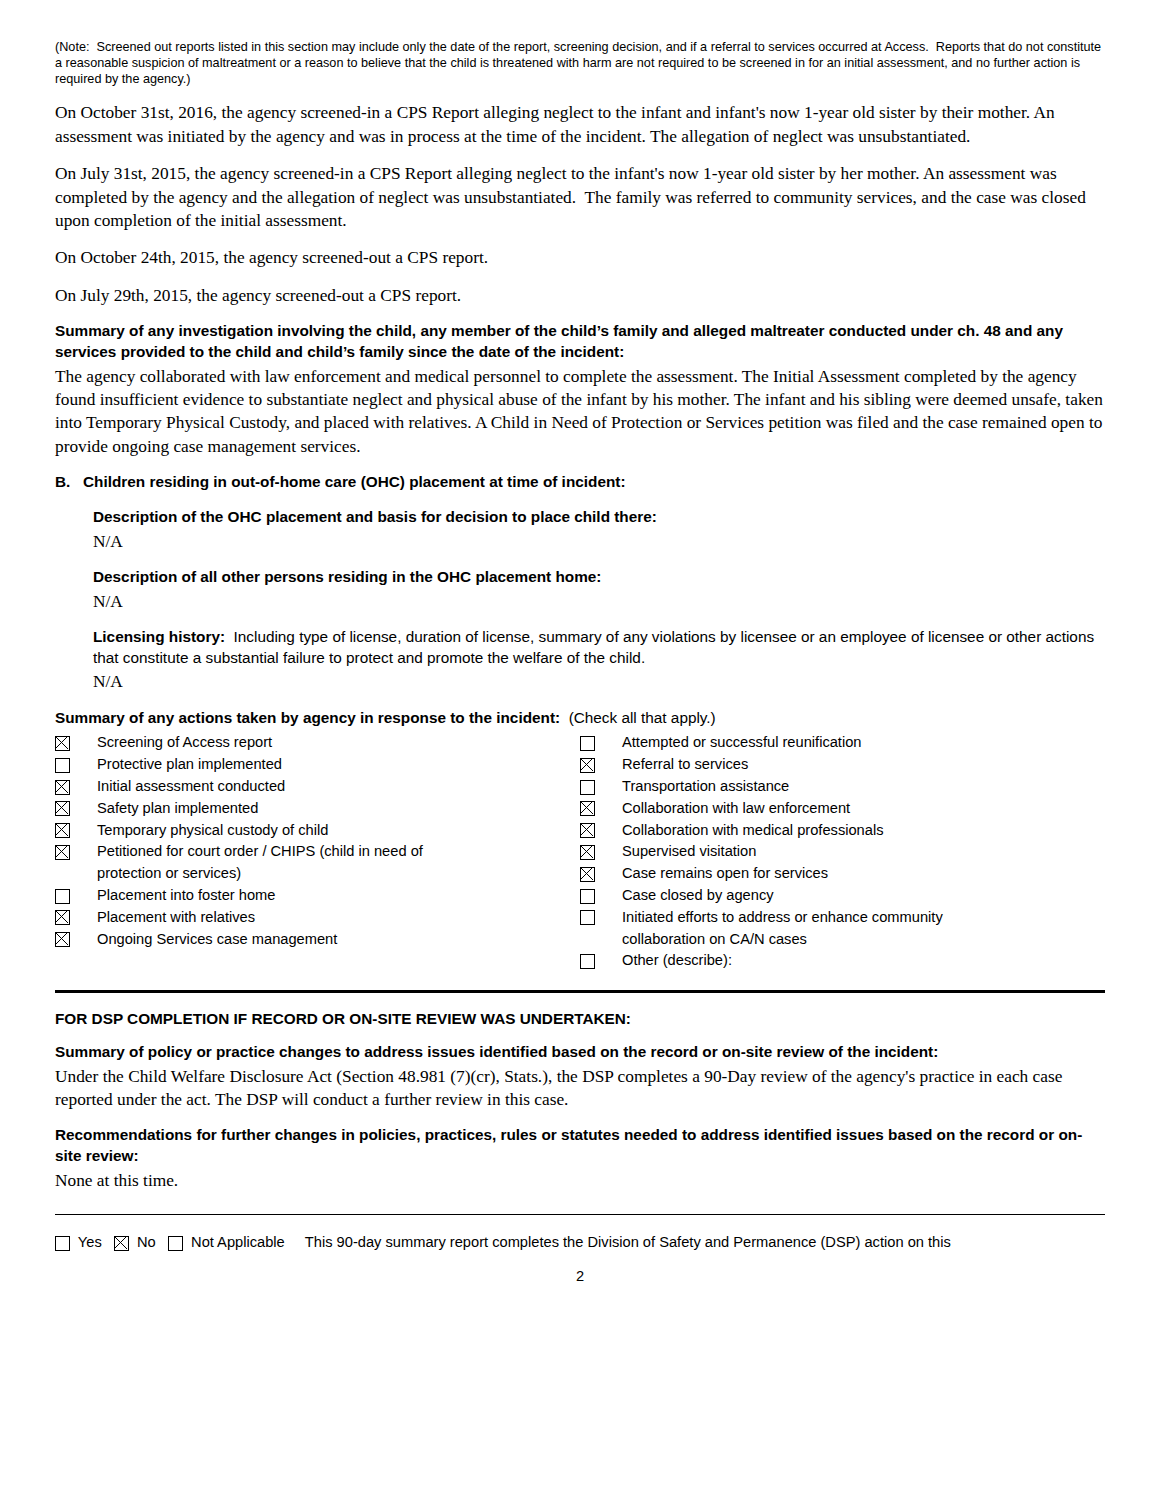(Note: Screened out reports listed in this section may include only the date of the report, screening decision, and if a referral to services occurred at Access. Reports that do not constitute a reasonable suspicion of maltreatment or a reason to believe that the child is threatened with harm are not required to be screened in for an initial assessment, and no further action is required by the agency.)
On October 31st, 2016, the agency screened-in a CPS Report alleging neglect to the infant and infant's now 1-year old sister by their mother. An assessment was initiated by the agency and was in process at the time of the incident. The allegation of neglect was unsubstantiated.
On July 31st, 2015, the agency screened-in a CPS Report alleging neglect to the infant's now 1-year old sister by her mother. An assessment was completed by the agency and the allegation of neglect was unsubstantiated. The family was referred to community services, and the case was closed upon completion of the initial assessment.
On October 24th, 2015, the agency screened-out a CPS report.
On July 29th, 2015, the agency screened-out a CPS report.
Summary of any investigation involving the child, any member of the child’s family and alleged maltreater conducted under ch. 48 and any services provided to the child and child’s family since the date of the incident:
The agency collaborated with law enforcement and medical personnel to complete the assessment. The Initial Assessment completed by the agency found insufficient evidence to substantiate neglect and physical abuse of the infant by his mother. The infant and his sibling were deemed unsafe, taken into Temporary Physical Custody, and placed with relatives. A Child in Need of Protection or Services petition was filed and the case remained open to provide ongoing case management services.
B. Children residing in out-of-home care (OHC) placement at time of incident:
Description of the OHC placement and basis for decision to place child there:
N/A
Description of all other persons residing in the OHC placement home:
N/A
Licensing history: Including type of license, duration of license, summary of any violations by licensee or an employee of licensee or other actions that constitute a substantial failure to protect and promote the welfare of the child.
N/A
Summary of any actions taken by agency in response to the incident: (Check all that apply.)
| | Screening of Access report | | Attempted or successful reunification |
| | Protective plan implemented | | Referral to services |
| | Initial assessment conducted | | Transportation assistance |
| | Safety plan implemented | | Collaboration with law enforcement |
| | Temporary physical custody of child | | Collaboration with medical professionals |
| | Petitioned for court order / CHIPS (child in need of | | Supervised visitation |
| | protection or services) | | Case remains open for services |
| | Placement into foster home | | Case closed by agency |
| | Placement with relatives | | Initiated efforts to address or enhance community |
| | Ongoing Services case management | | collaboration on CA/N cases |
| | | | Other (describe): |
FOR DSP COMPLETION IF RECORD OR ON-SITE REVIEW WAS UNDERTAKEN:
Summary of policy or practice changes to address issues identified based on the record or on-site review of the incident:
Under the Child Welfare Disclosure Act (Section 48.981 (7)(cr), Stats.), the DSP completes a 90-Day review of the agency's practice in each case reported under the act. The DSP will conduct a further review in this case.
Recommendations for further changes in policies, practices, rules or statutes needed to address identified issues based on the record or on-site review:
None at this time.
Yes No Not Applicable This 90-day summary report completes the Division of Safety and Permanence (DSP) action on this
2